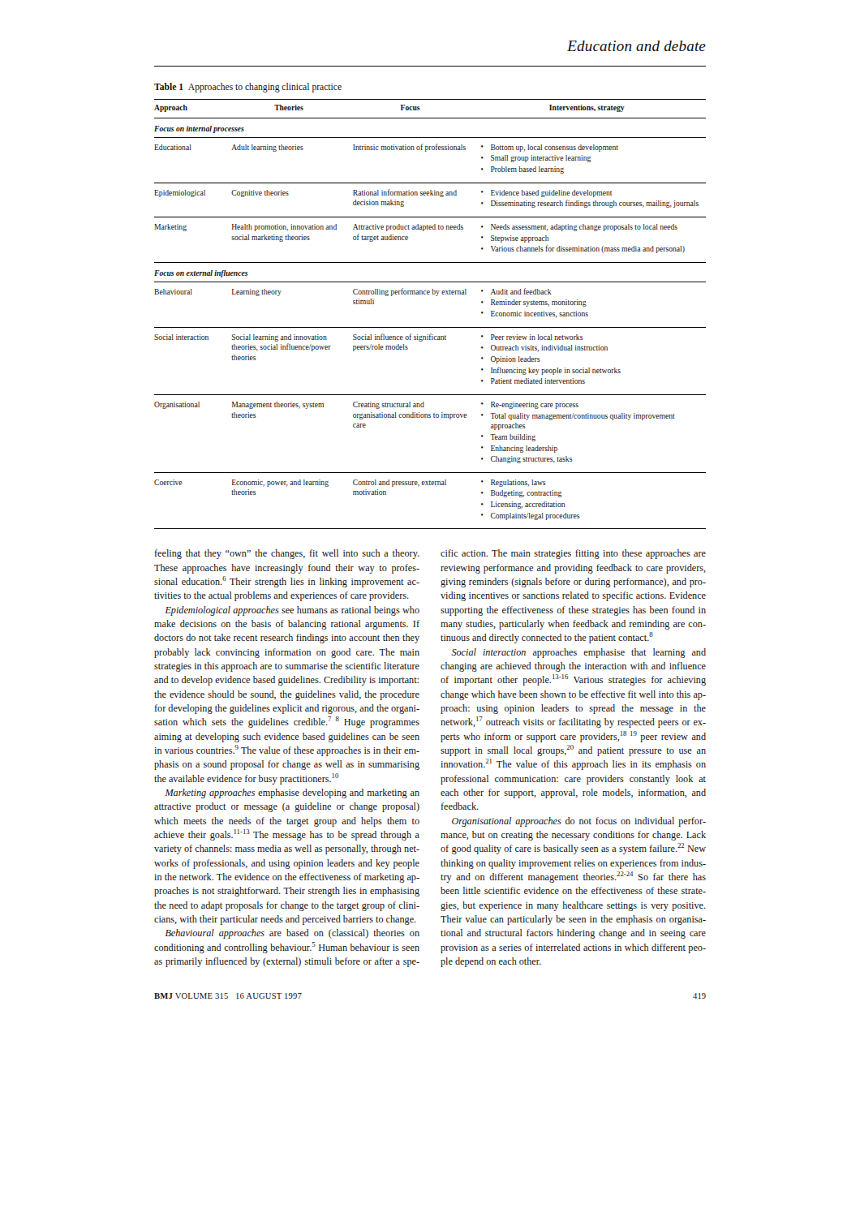Education and debate
Table 1 Approaches to changing clinical practice
| Approach | Theories | Focus | Interventions, strategy |
| --- | --- | --- | --- |
| Focus on internal processes |
| Educational | Adult learning theories | Intrinsic motivation of professionals | Bottom up, local consensus development Small group interactive learning Problem based learning |
| Epidemiological | Cognitive theories | Rational information seeking and decision making | Evidence based guideline development Disseminating research findings through courses, mailing, journals |
| Marketing | Health promotion, innovation and social marketing theories | Attractive product adapted to needs of target audience | Needs assessment, adapting change proposals to local needs Stepwise approach Various channels for dissemination (mass media and personal) |
| Focus on external influences |
| Behavioural | Learning theory | Controlling performance by external stimuli | Audit and feedback Reminder systems, monitoring Economic incentives, sanctions |
| Social interaction | Social learning and innovation theories, social influence/power theories | Social influence of significant peers/role models | Peer review in local networks Outreach visits, individual instruction Opinion leaders Influencing key people in social networks Patient mediated interventions |
| Organisational | Management theories, system theories | Creating structural and organisational conditions to improve care | Re-engineering care process Total quality management/continuous quality improvement approaches Team building Enhancing leadership Changing structures, tasks |
| Coercive | Economic, power, and learning theories | Control and pressure, external motivation | Regulations, laws Budgeting, contracting Licensing, accreditation Complaints/legal procedures |
feeling that they “own” the changes, fit well into such a theory. These approaches have increasingly found their way to professional education.6 Their strength lies in linking improvement activities to the actual problems and experiences of care providers.
Epidemiological approaches see humans as rational beings who make decisions on the basis of balancing rational arguments. If doctors do not take recent research findings into account then they probably lack convincing information on good care. The main strategies in this approach are to summarise the scientific literature and to develop evidence based guidelines. Credibility is important: the evidence should be sound, the guidelines valid, the procedure for developing the guidelines explicit and rigorous, and the organisation which sets the guidelines credible.7 8 Huge programmes aiming at developing such evidence based guidelines can be seen in various countries.9 The value of these approaches is in their emphasis on a sound proposal for change as well as in summarising the available evidence for busy practitioners.10
Marketing approaches emphasise developing and marketing an attractive product or message (a guideline or change proposal) which meets the needs of the target group and helps them to achieve their goals.11-13 The message has to be spread through a variety of channels: mass media as well as personally, through networks of professionals, and using opinion leaders and key people in the network. The evidence on the effectiveness of marketing approaches is not straightforward. Their strength lies in emphasising the need to adapt proposals for change to the target group of clinicians, with their particular needs and perceived barriers to change.
Behavioural approaches are based on (classical) theories on conditioning and controlling behaviour.5 Human behaviour is seen as primarily influenced by (external) stimuli before or after a specific action. The main strategies fitting into these approaches are reviewing performance and providing feedback to care providers, giving reminders (signals before or during performance), and providing incentives or sanctions related to specific actions. Evidence supporting the effectiveness of these strategies has been found in many studies, particularly when feedback and reminding are continuous and directly connected to the patient contact.8
Social interaction approaches emphasise that learning and changing are achieved through the interaction with and influence of important other people.13-16 Various strategies for achieving change which have been shown to be effective fit well into this approach: using opinion leaders to spread the message in the network,17 outreach visits or facilitating by respected peers or experts who inform or support care providers,18 19 peer review and support in small local groups,20 and patient pressure to use an innovation.21 The value of this approach lies in its emphasis on professional communication: care providers constantly look at each other for support, approval, role models, information, and feedback.
Organisational approaches do not focus on individual performance, but on creating the necessary conditions for change. Lack of good quality of care is basically seen as a system failure.22 New thinking on quality improvement relies on experiences from industry and on different management theories.22-24 So far there has been little scientific evidence on the effectiveness of these strategies, but experience in many healthcare settings is very positive. Their value can particularly be seen in the emphasis on organisational and structural factors hindering change and in seeing care provision as a series of interrelated actions in which different people depend on each other.
BMJ VOLUME 315 16 AUGUST 1997
419